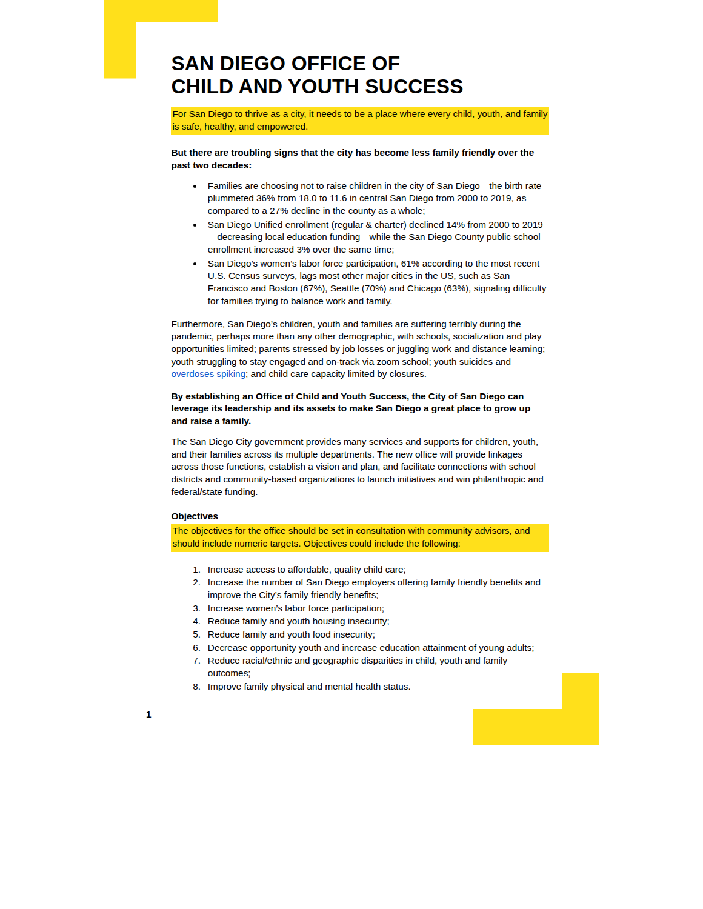SAN DIEGO OFFICE OF
CHILD AND YOUTH SUCCESS
For San Diego to thrive as a city, it needs to be a place where every child, youth, and family is safe, healthy, and empowered.
But there are troubling signs that the city has become less family friendly over the past two decades:
Families are choosing not to raise children in the city of San Diego—the birth rate plummeted 36% from 18.0 to 11.6 in central San Diego from 2000 to 2019, as compared to a 27% decline in the county as a whole;
San Diego Unified enrollment (regular & charter) declined 14% from 2000 to 2019—decreasing local education funding—while the San Diego County public school enrollment increased 3% over the same time;
San Diego’s women’s labor force participation, 61% according to the most recent U.S. Census surveys, lags most other major cities in the US, such as San Francisco and Boston (67%), Seattle (70%) and Chicago (63%), signaling difficulty for families trying to balance work and family.
Furthermore, San Diego’s children, youth and families are suffering terribly during the pandemic, perhaps more than any other demographic, with schools, socialization and play opportunities limited; parents stressed by job losses or juggling work and distance learning; youth struggling to stay engaged and on-track via zoom school; youth suicides and overdoses spiking; and child care capacity limited by closures.
By establishing an Office of Child and Youth Success, the City of San Diego can leverage its leadership and its assets to make San Diego a great place to grow up and raise a family.
The San Diego City government provides many services and supports for children, youth, and their families across its multiple departments. The new office will provide linkages across those functions, establish a vision and plan, and facilitate connections with school districts and community-based organizations to launch initiatives and win philanthropic and federal/state funding.
Objectives
The objectives for the office should be set in consultation with community advisors, and should include numeric targets. Objectives could include the following:
Increase access to affordable, quality child care;
Increase the number of San Diego employers offering family friendly benefits and improve the City’s family friendly benefits;
Increase women’s labor force participation;
Reduce family and youth housing insecurity;
Reduce family and youth food insecurity;
Decrease opportunity youth and increase education attainment of young adults;
Reduce racial/ethnic and geographic disparities in child, youth and family outcomes;
Improve family physical and mental health status.
1